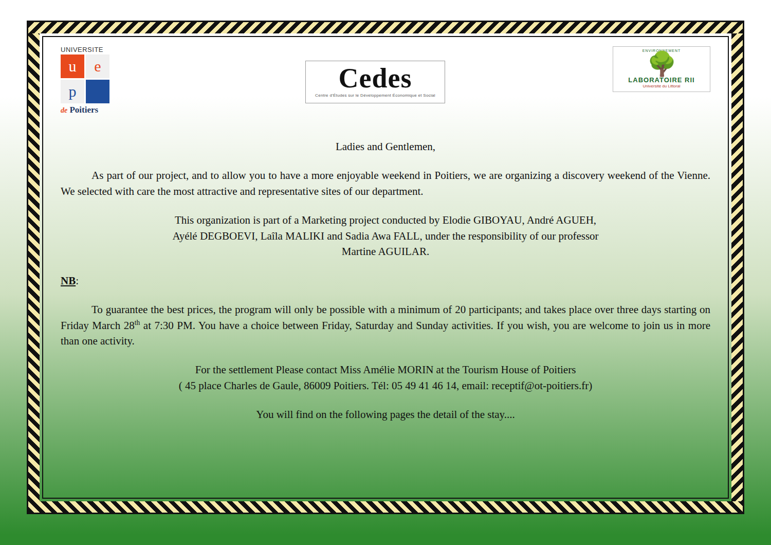UNIVERSITE
u
e
p
de Poitiers
Cedes
Centre d'Études sur le Développement Économique et Social
ENVIRONNEMENT
🌳
LABORATOIRE RII
Université du Littoral
Ladies and Gentlemen,
As part of our project, and to allow you to have a more enjoyable weekend in Poitiers, we are organizing a discovery weekend of the Vienne. We selected with care the most attractive and representative sites of our department.
This organization is part of a Marketing project conducted by Elodie GIBOYAU, André AGUEH,
Ayélé DEGBOEVI, Laîla MALIKI and Sadia Awa FALL, under the responsibility of our professor
Martine AGUILAR.
NB:
To guarantee the best prices, the program will only be possible with a minimum of 20 participants; and takes place over three days starting on Friday March 28th at 7:30 PM. You have a choice between Friday, Saturday and Sunday activities. If you wish, you are welcome to join us in more than one activity.
For the settlement Please contact Miss Amélie MORIN at the Tourism House of Poitiers
( 45 place Charles de Gaule, 86009 Poitiers. Tél: 05 49 41 46 14, email: receptif@ot-poitiers.fr)
You will find on the following pages the detail of the stay....